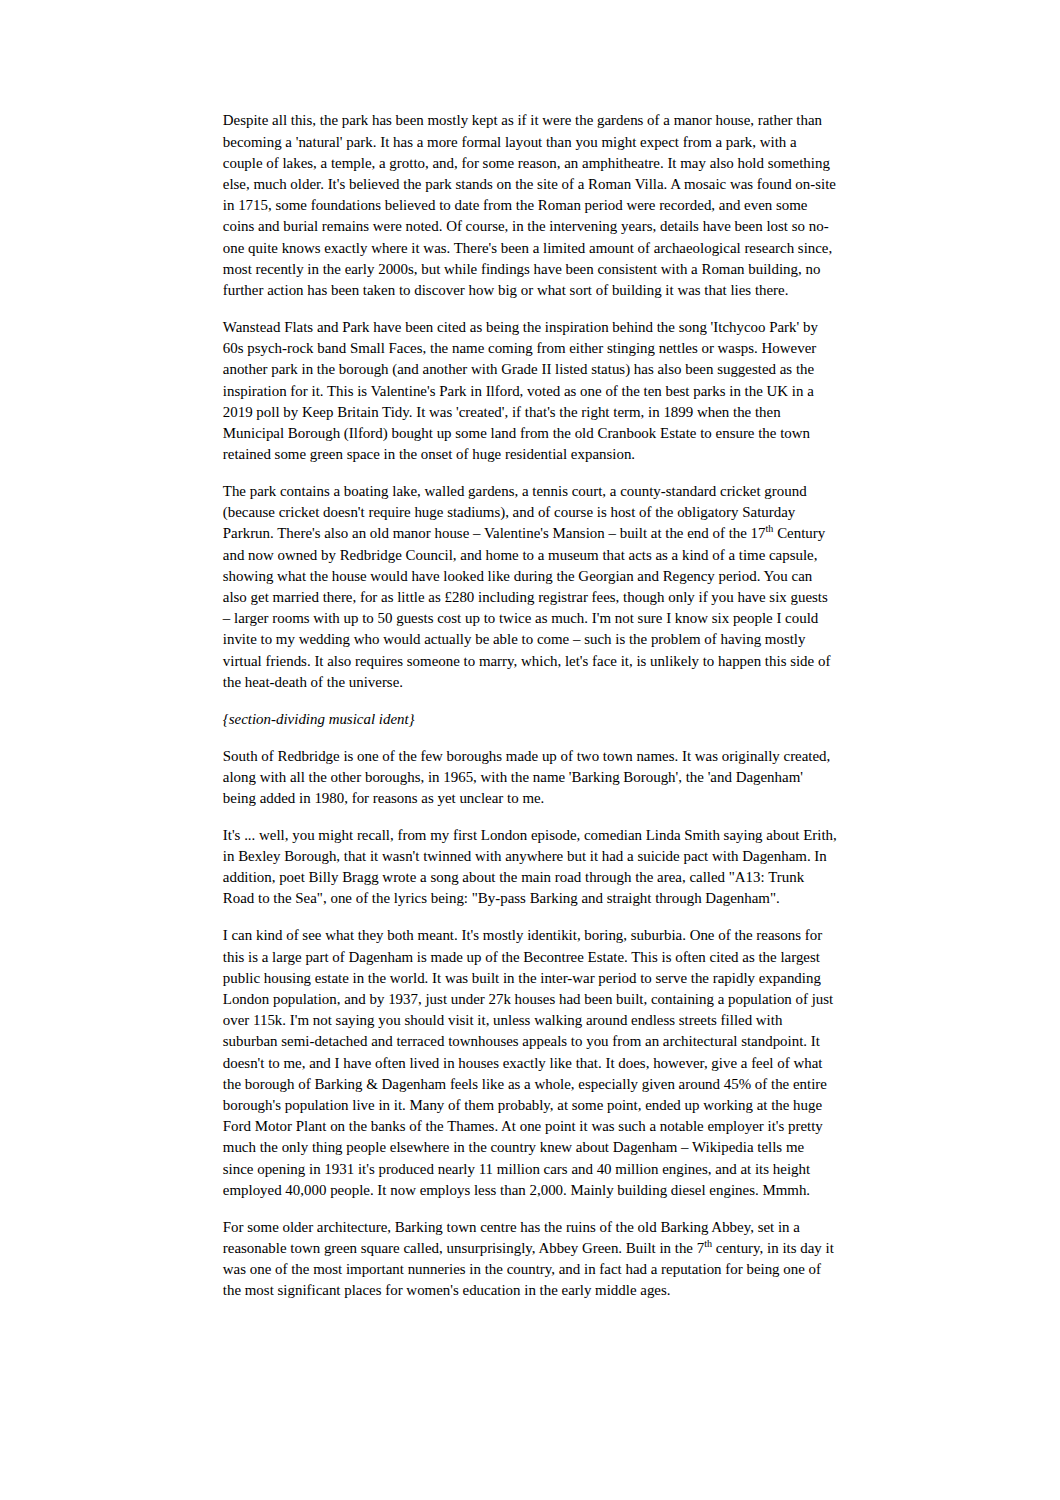Despite all this, the park has been mostly kept as if it were the gardens of a manor house, rather than becoming a 'natural' park. It has a more formal layout than you might expect from a park, with a couple of lakes, a temple, a grotto, and, for some reason, an amphitheatre. It may also hold something else, much older. It's believed the park stands on the site of a Roman Villa. A mosaic was found on-site in 1715, some foundations believed to date from the Roman period were recorded, and even some coins and burial remains were noted. Of course, in the intervening years, details have been lost so no-one quite knows exactly where it was. There's been a limited amount of archaeological research since, most recently in the early 2000s, but while findings have been consistent with a Roman building, no further action has been taken to discover how big or what sort of building it was that lies there.
Wanstead Flats and Park have been cited as being the inspiration behind the song 'Itchycoo Park' by 60s psych-rock band Small Faces, the name coming from either stinging nettles or wasps. However another park in the borough (and another with Grade II listed status) has also been suggested as the inspiration for it. This is Valentine's Park in Ilford, voted as one of the ten best parks in the UK in a 2019 poll by Keep Britain Tidy. It was 'created', if that's the right term, in 1899 when the then Municipal Borough (Ilford) bought up some land from the old Cranbook Estate to ensure the town retained some green space in the onset of huge residential expansion.
The park contains a boating lake, walled gardens, a tennis court, a county-standard cricket ground (because cricket doesn't require huge stadiums), and of course is host of the obligatory Saturday Parkrun. There's also an old manor house – Valentine's Mansion – built at the end of the 17th Century and now owned by Redbridge Council, and home to a museum that acts as a kind of a time capsule, showing what the house would have looked like during the Georgian and Regency period. You can also get married there, for as little as £280 including registrar fees, though only if you have six guests – larger rooms with up to 50 guests cost up to twice as much. I'm not sure I know six people I could invite to my wedding who would actually be able to come – such is the problem of having mostly virtual friends. It also requires someone to marry, which, let's face it, is unlikely to happen this side of the heat-death of the universe.
{section-dividing musical ident}
South of Redbridge is one of the few boroughs made up of two town names. It was originally created, along with all the other boroughs, in 1965, with the name 'Barking Borough', the 'and Dagenham' being added in 1980, for reasons as yet unclear to me.
It's ... well, you might recall, from my first London episode, comedian Linda Smith saying about Erith, in Bexley Borough, that it wasn't twinned with anywhere but it had a suicide pact with Dagenham. In addition, poet Billy Bragg wrote a song about the main road through the area, called "A13: Trunk Road to the Sea", one of the lyrics being: "By-pass Barking and straight through Dagenham".
I can kind of see what they both meant. It's mostly identikit, boring, suburbia. One of the reasons for this is a large part of Dagenham is made up of the Becontree Estate. This is often cited as the largest public housing estate in the world. It was built in the inter-war period to serve the rapidly expanding London population, and by 1937, just under 27k houses had been built, containing a population of just over 115k. I'm not saying you should visit it, unless walking around endless streets filled with suburban semi-detached and terraced townhouses appeals to you from an architectural standpoint. It doesn't to me, and I have often lived in houses exactly like that. It does, however, give a feel of what the borough of Barking & Dagenham feels like as a whole, especially given around 45% of the entire borough's population live in it. Many of them probably, at some point, ended up working at the huge Ford Motor Plant on the banks of the Thames. At one point it was such a notable employer it's pretty much the only thing people elsewhere in the country knew about Dagenham – Wikipedia tells me since opening in 1931 it's produced nearly 11 million cars and 40 million engines, and at its height employed 40,000 people. It now employs less than 2,000. Mainly building diesel engines. Mmmh.
For some older architecture, Barking town centre has the ruins of the old Barking Abbey, set in a reasonable town green square called, unsurprisingly, Abbey Green. Built in the 7th century, in its day it was one of the most important nunneries in the country, and in fact had a reputation for being one of the most significant places for women's education in the early middle ages.